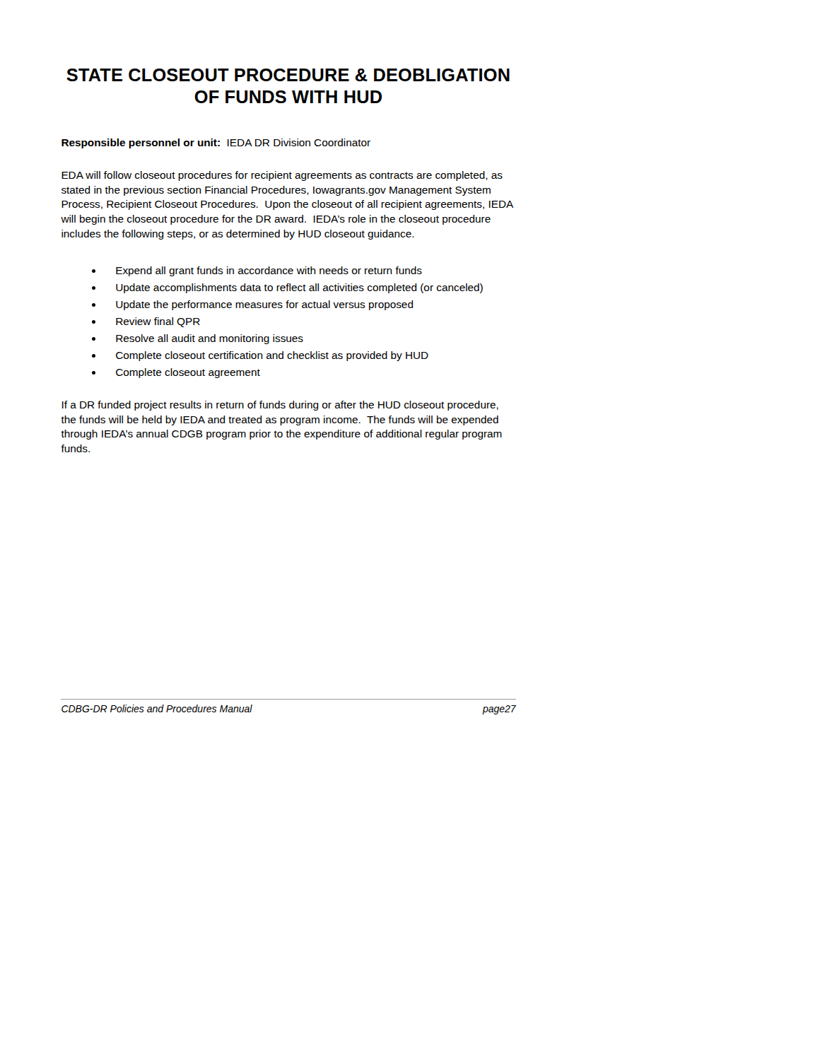STATE CLOSEOUT PROCEDURE & DEOBLIGATION OF FUNDS WITH HUD
Responsible personnel or unit: IEDA DR Division Coordinator
EDA will follow closeout procedures for recipient agreements as contracts are completed, as stated in the previous section Financial Procedures, Iowagrants.gov Management System Process, Recipient Closeout Procedures. Upon the closeout of all recipient agreements, IEDA will begin the closeout procedure for the DR award. IEDA’s role in the closeout procedure includes the following steps, or as determined by HUD closeout guidance.
Expend all grant funds in accordance with needs or return funds
Update accomplishments data to reflect all activities completed (or canceled)
Update the performance measures for actual versus proposed
Review final QPR
Resolve all audit and monitoring issues
Complete closeout certification and checklist as provided by HUD
Complete closeout agreement
If a DR funded project results in return of funds during or after the HUD closeout procedure, the funds will be held by IEDA and treated as program income. The funds will be expended through IEDA’s annual CDGB program prior to the expenditure of additional regular program funds.
CDBG-DR Policies and Procedures Manual page27